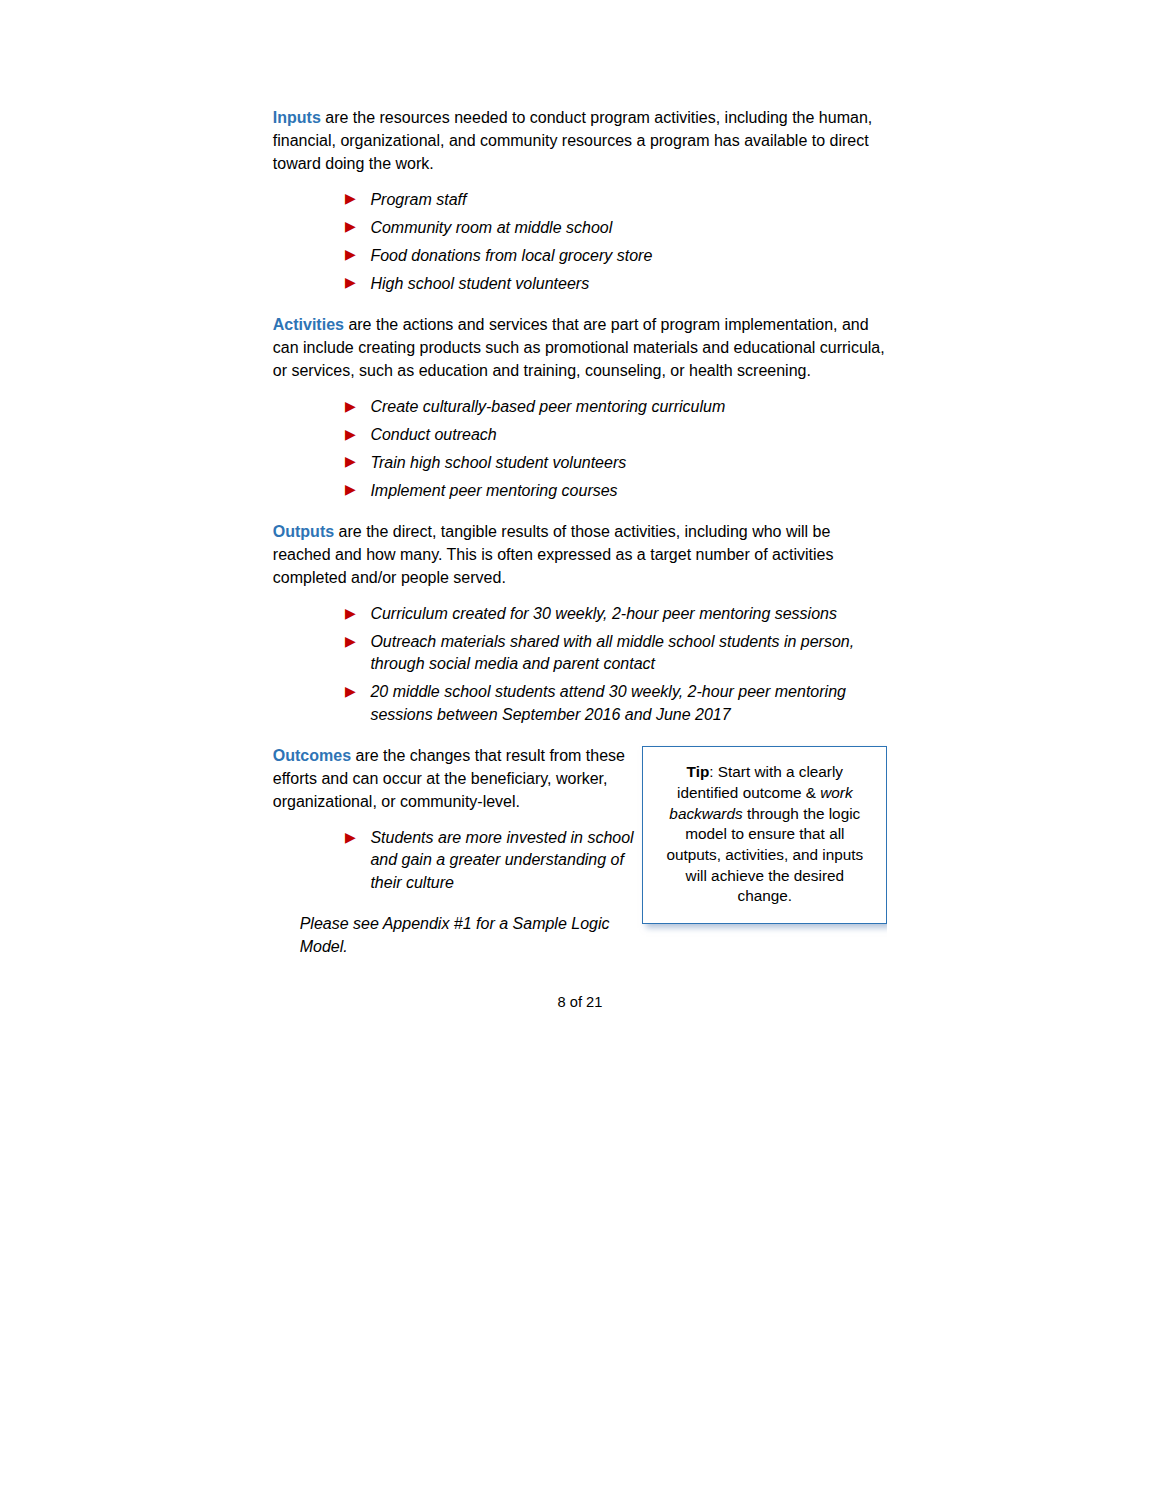Inputs are the resources needed to conduct program activities, including the human, financial, organizational, and community resources a program has available to direct toward doing the work.
Program staff
Community room at middle school
Food donations from local grocery store
High school student volunteers
Activities are the actions and services that are part of program implementation, and can include creating products such as promotional materials and educational curricula, or services, such as education and training, counseling, or health screening.
Create culturally-based peer mentoring curriculum
Conduct outreach
Train high school student volunteers
Implement peer mentoring courses
Outputs are the direct, tangible results of those activities, including who will be reached and how many. This is often expressed as a target number of activities completed and/or people served.
Curriculum created for 30 weekly, 2-hour peer mentoring sessions
Outreach materials shared with all middle school students in person, through social media and parent contact
20 middle school students attend 30 weekly, 2-hour peer mentoring sessions between September 2016 and June 2017
Tip: Start with a clearly identified outcome & work backwards through the logic model to ensure that all outputs, activities, and inputs will achieve the desired change.
Outcomes are the changes that result from these efforts and can occur at the beneficiary, worker, organizational, or community-level.
Students are more invested in school and gain a greater understanding of their culture
Please see Appendix #1 for a Sample Logic Model.
8 of 21